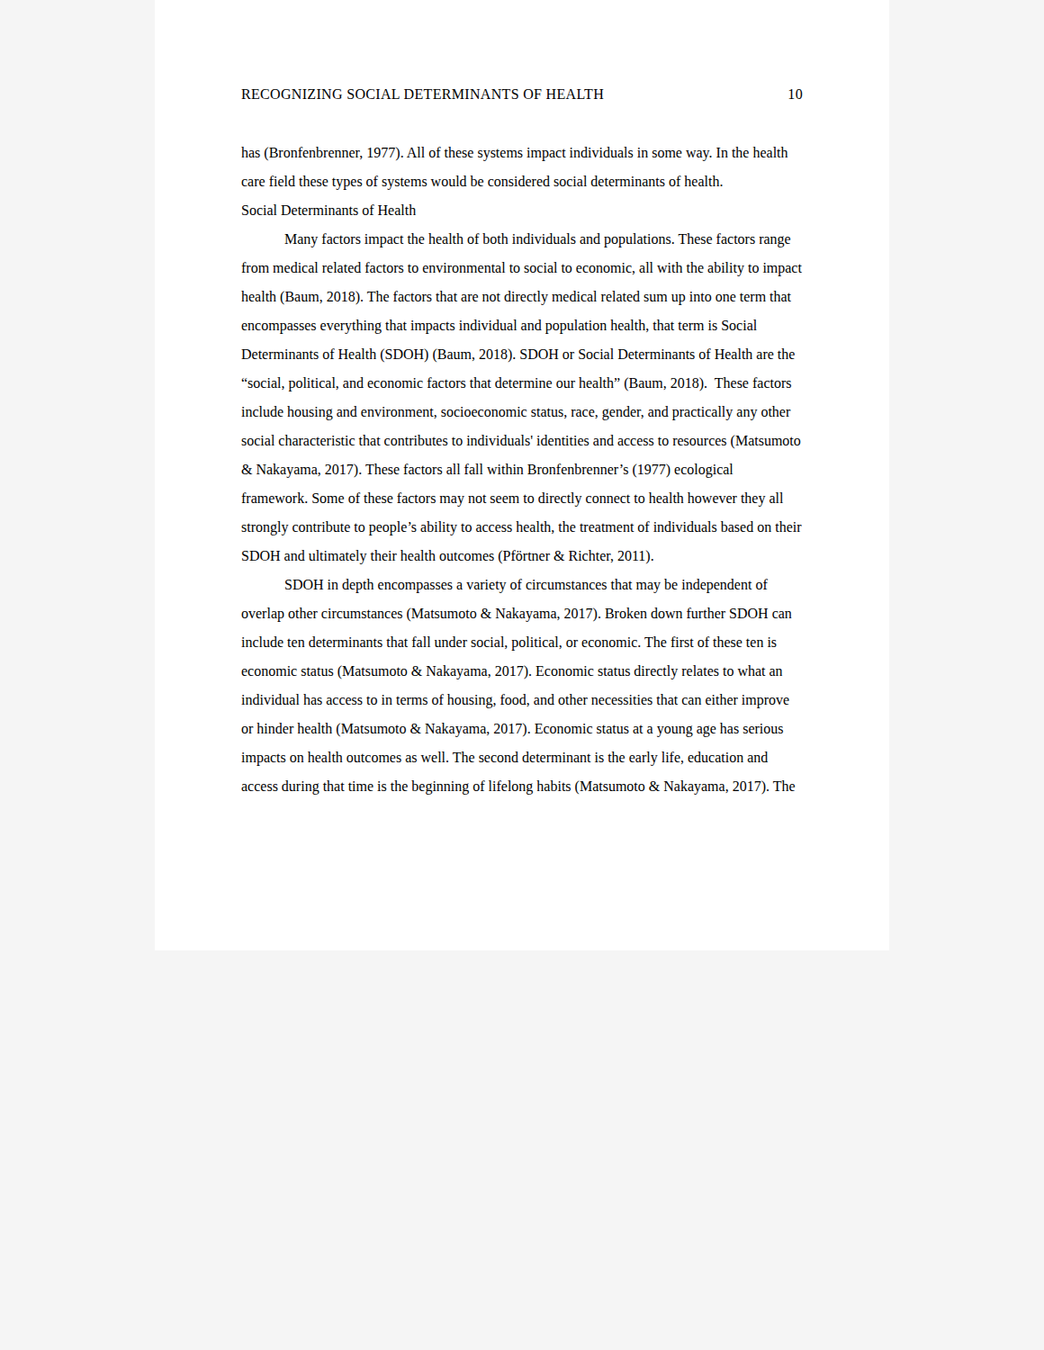Recognizing Social Determinants of Health 10
has (Bronfenbrenner, 1977). All of these systems impact individuals in some way. In the health care field these types of systems would be considered social determinants of health.
Social Determinants of Health
Many factors impact the health of both individuals and populations. These factors range from medical related factors to environmental to social to economic, all with the ability to impact health (Baum, 2018). The factors that are not directly medical related sum up into one term that encompasses everything that impacts individual and population health, that term is Social Determinants of Health (SDOH) (Baum, 2018). SDOH or Social Determinants of Health are the “social, political, and economic factors that determine our health” (Baum, 2018). These factors include housing and environment, socioeconomic status, race, gender, and practically any other social characteristic that contributes to individuals' identities and access to resources (Matsumoto & Nakayama, 2017). These factors all fall within Bronfenbrenner’s (1977) ecological framework. Some of these factors may not seem to directly connect to health however they all strongly contribute to people’s ability to access health, the treatment of individuals based on their SDOH and ultimately their health outcomes (Pförtner & Richter, 2011).
SDOH in depth encompasses a variety of circumstances that may be independent of overlap other circumstances (Matsumoto & Nakayama, 2017). Broken down further SDOH can include ten determinants that fall under social, political, or economic. The first of these ten is economic status (Matsumoto & Nakayama, 2017). Economic status directly relates to what an individual has access to in terms of housing, food, and other necessities that can either improve or hinder health (Matsumoto & Nakayama, 2017). Economic status at a young age has serious impacts on health outcomes as well. The second determinant is the early life, education and access during that time is the beginning of lifelong habits (Matsumoto & Nakayama, 2017). The